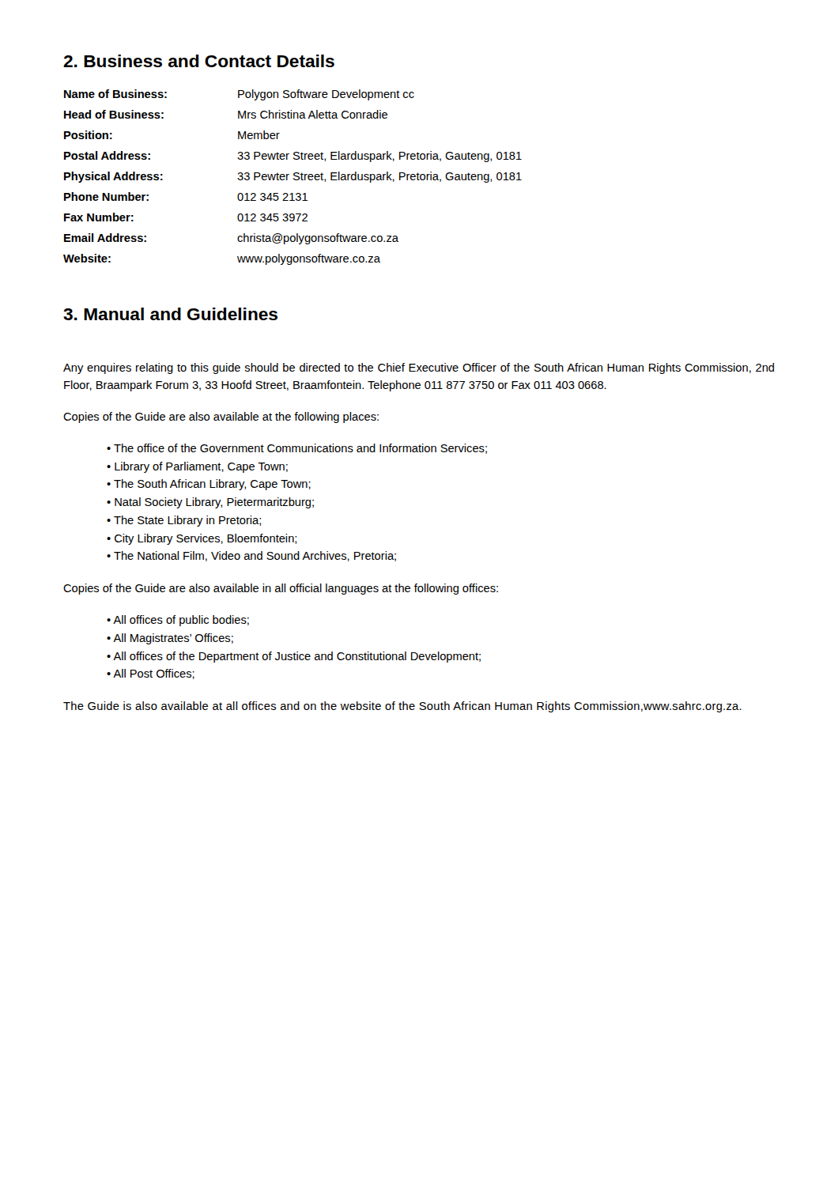2. Business and Contact Details
| Name of Business: | Polygon Software Development cc |
| Head of Business: | Mrs Christina Aletta Conradie |
| Position: | Member |
| Postal Address: | 33 Pewter Street, Elarduspark, Pretoria, Gauteng, 0181 |
| Physical Address: | 33 Pewter Street, Elarduspark, Pretoria, Gauteng, 0181 |
| Phone Number: | 012 345 2131 |
| Fax Number: | 012 345 3972 |
| Email Address: | christa@polygonsoftware.co.za |
| Website: | www.polygonsoftware.co.za |
3. Manual and Guidelines
Any enquires relating to this guide should be directed to the Chief Executive Officer of the South African Human Rights Commission, 2nd Floor, Braampark Forum 3, 33 Hoofd Street, Braamfontein. Telephone 011 877 3750 or Fax 011 403 0668.
Copies of the Guide are also available at the following places:
• The office of the Government Communications and Information Services;
• Library of Parliament, Cape Town;
• The South African Library, Cape Town;
• Natal Society Library, Pietermaritzburg;
• The State Library in Pretoria;
• City Library Services, Bloemfontein;
• The National Film, Video and Sound Archives, Pretoria;
Copies of the Guide are also available in all official languages at the following offices:
• All offices of public bodies;
• All Magistrates’ Offices;
• All offices of the Department of Justice and Constitutional Development;
• All Post Offices;
The Guide is also available at all offices and on the website of the South African Human Rights Commission,www.sahrc.org.za.